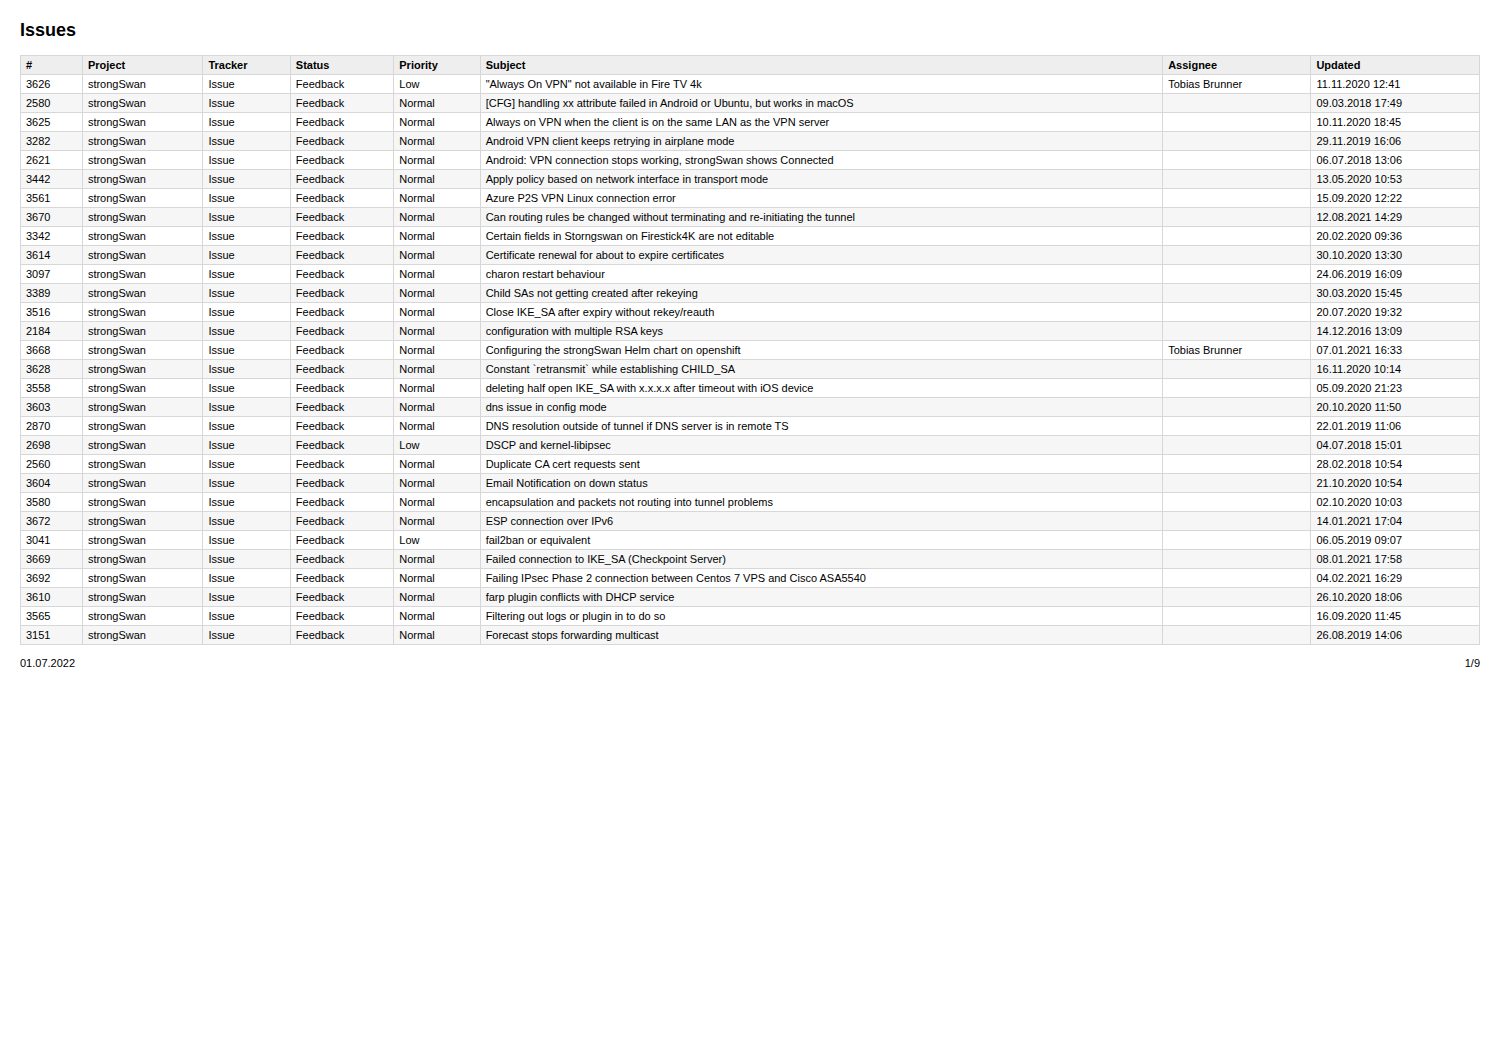Issues
| # | Project | Tracker | Status | Priority | Subject | Assignee | Updated |
| --- | --- | --- | --- | --- | --- | --- | --- |
| 3626 | strongSwan | Issue | Feedback | Low | "Always On VPN" not available in Fire TV 4k | Tobias Brunner | 11.11.2020 12:41 |
| 2580 | strongSwan | Issue | Feedback | Normal | [CFG] handling xx attribute failed in Android or Ubuntu, but works in macOS | | 09.03.2018 17:49 |
| 3625 | strongSwan | Issue | Feedback | Normal | Always on VPN when the client is on the same LAN as the VPN server | | 10.11.2020 18:45 |
| 3282 | strongSwan | Issue | Feedback | Normal | Android VPN client keeps retrying in airplane mode | | 29.11.2019 16:06 |
| 2621 | strongSwan | Issue | Feedback | Normal | Android: VPN connection stops working, strongSwan shows Connected | | 06.07.2018 13:06 |
| 3442 | strongSwan | Issue | Feedback | Normal | Apply policy based on network interface in transport mode | | 13.05.2020 10:53 |
| 3561 | strongSwan | Issue | Feedback | Normal | Azure P2S VPN Linux connection error | | 15.09.2020 12:22 |
| 3670 | strongSwan | Issue | Feedback | Normal | Can routing rules be changed without terminating and re-initiating the tunnel | | 12.08.2021 14:29 |
| 3342 | strongSwan | Issue | Feedback | Normal | Certain fields in Storngswan on Firestick4K are not editable | | 20.02.2020 09:36 |
| 3614 | strongSwan | Issue | Feedback | Normal | Certificate renewal for about to expire certificates | | 30.10.2020 13:30 |
| 3097 | strongSwan | Issue | Feedback | Normal | charon restart behaviour | | 24.06.2019 16:09 |
| 3389 | strongSwan | Issue | Feedback | Normal | Child SAs not getting created after rekeying | | 30.03.2020 15:45 |
| 3516 | strongSwan | Issue | Feedback | Normal | Close IKE_SA after expiry without rekey/reauth | | 20.07.2020 19:32 |
| 2184 | strongSwan | Issue | Feedback | Normal | configuration with multiple RSA keys | | 14.12.2016 13:09 |
| 3668 | strongSwan | Issue | Feedback | Normal | Configuring the strongSwan Helm chart on openshift | Tobias Brunner | 07.01.2021 16:33 |
| 3628 | strongSwan | Issue | Feedback | Normal | Constant `retransmit` while establishing CHILD_SA | | 16.11.2020 10:14 |
| 3558 | strongSwan | Issue | Feedback | Normal | deleting half open IKE_SA with x.x.x.x after timeout with iOS device | | 05.09.2020 21:23 |
| 3603 | strongSwan | Issue | Feedback | Normal | dns issue in config mode | | 20.10.2020 11:50 |
| 2870 | strongSwan | Issue | Feedback | Normal | DNS resolution outside of tunnel if DNS server is in remote TS | | 22.01.2019 11:06 |
| 2698 | strongSwan | Issue | Feedback | Low | DSCP and kernel-libipsec | | 04.07.2018 15:01 |
| 2560 | strongSwan | Issue | Feedback | Normal | Duplicate CA cert requests sent | | 28.02.2018 10:54 |
| 3604 | strongSwan | Issue | Feedback | Normal | Email Notification on down status | | 21.10.2020 10:54 |
| 3580 | strongSwan | Issue | Feedback | Normal | encapsulation and packets not routing into tunnel problems | | 02.10.2020 10:03 |
| 3672 | strongSwan | Issue | Feedback | Normal | ESP connection over IPv6 | | 14.01.2021 17:04 |
| 3041 | strongSwan | Issue | Feedback | Low | fail2ban or equivalent | | 06.05.2019 09:07 |
| 3669 | strongSwan | Issue | Feedback | Normal | Failed connection to IKE_SA (Checkpoint Server) | | 08.01.2021 17:58 |
| 3692 | strongSwan | Issue | Feedback | Normal | Failing IPsec Phase 2 connection between Centos 7 VPS and Cisco ASA5540 | | 04.02.2021 16:29 |
| 3610 | strongSwan | Issue | Feedback | Normal | farp plugin conflicts with DHCP service | | 26.10.2020 18:06 |
| 3565 | strongSwan | Issue | Feedback | Normal | Filtering out logs or plugin in to do so | | 16.09.2020 11:45 |
| 3151 | strongSwan | Issue | Feedback | Normal | Forecast stops forwarding multicast | | 26.08.2019 14:06 |
01.07.2022 1/9